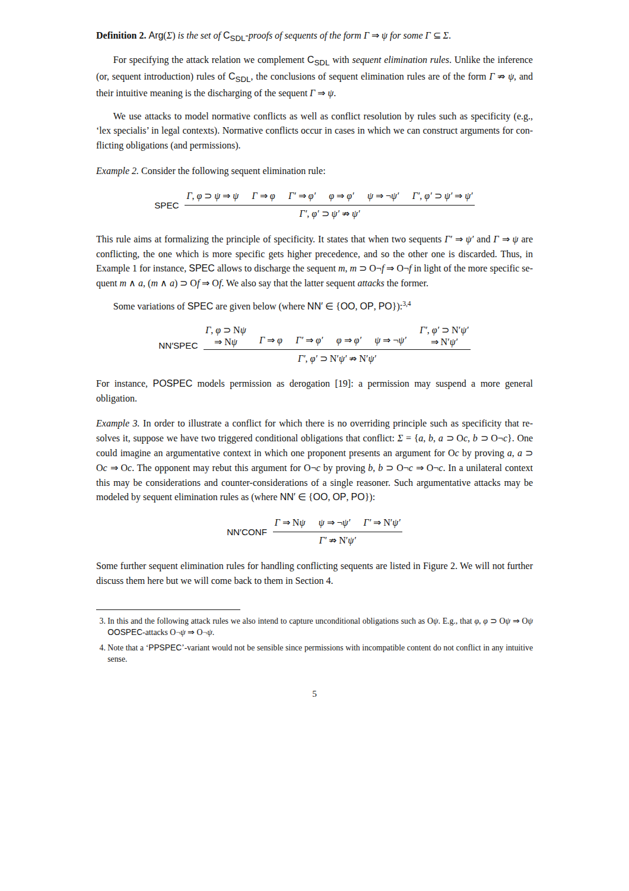Definition 2. Arg(Σ) is the set of CSDL-proofs of sequents of the form Γ ⇒ ψ for some Γ ⊆ Σ.
For specifying the attack relation we complement CSDL with sequent elimination rules. Unlike the inference (or, sequent introduction) rules of CSDL, the conclusions of sequent elimination rules are of the form Γ ⇏ ψ, and their intuitive meaning is the discharging of the sequent Γ ⇒ ψ.
We use attacks to model normative conflicts as well as conflict resolution by rules such as specificity (e.g., ‘lex specialis’ in legal contexts). Normative conflicts occur in cases in which we can construct arguments for conflicting obligations (and permissions).
Example 2. Consider the following sequent elimination rule:
SPEC Γ, φ ⊃ ψ ⇒ ψ Γ ⇒ φ Γ′ ⇒ φ′ φ ⇒ φ′ ψ ⇒ ¬ψ′ Γ′, φ′ ⊃ ψ′ ⇒ ψ′ Γ′, φ′ ⊃ ψ′ ⇏ ψ′
This rule aims at formalizing the principle of specificity. It states that when two sequents Γ′ ⇒ ψ′ and Γ ⇒ ψ are conflicting, the one which is more specific gets higher precedence, and so the other one is discarded. Thus, in Example 1 for instance, SPEC allows to discharge the sequent m, m ⊃ O¬f ⇒ O¬f in light of the more specific sequent m ∧ a, (m ∧ a) ⊃ Of ⇒ Of. We also say that the latter sequent attacks the former.
Some variations of SPEC are given below (where NN′ ∈ {OO, OP, PO}):3,4
NN′SPEC Γ, φ ⊃ Nψ ⇒ Nψ Γ ⇒ φ Γ′ ⇒ φ′ φ ⇒ φ′ ψ ⇒ ¬ψ′ Γ′, φ′ ⊃ N′ψ′ ⇒ N′ψ′ Γ′, φ′ ⊃ N′ψ′ ⇏ N′ψ′
For instance, POSPEC models permission as derogation [19]: a permission may suspend a more general obligation.
Example 3. In order to illustrate a conflict for which there is no overriding principle such as specificity that resolves it, suppose we have two triggered conditional obligations that conflict: Σ = {a, b, a ⊃ Oc, b ⊃ O¬c}. One could imagine an argumentative context in which one proponent presents an argument for Oc by proving a, a ⊃ Oc ⇒ Oc. The opponent may rebut this argument for O¬c by proving b, b ⊃ O¬c ⇒ O¬c. In a unilateral context this may be considerations and counter-considerations of a single reasoner. Such argumentative attacks may be modeled by sequent elimination rules as (where NN′ ∈ {OO, OP, PO}):
NN′CONF Γ ⇒ Nψ ψ ⇒ ¬ψ′ Γ′ ⇒ N′ψ′ Γ′ ⇏ N′ψ′
Some further sequent elimination rules for handling conflicting sequents are listed in Figure 2. We will not further discuss them here but we will come back to them in Section 4.
In this and the following attack rules we also intend to capture unconditional obligations such as Oψ. E.g., that φ, φ ⊃ Oψ ⇒ Oψ OOSPEC-attacks O¬ψ ⇒ O¬ψ.
Note that a ‘PPSPEC’-variant would not be sensible since permissions with incompatible content do not conflict in any intuitive sense.
5